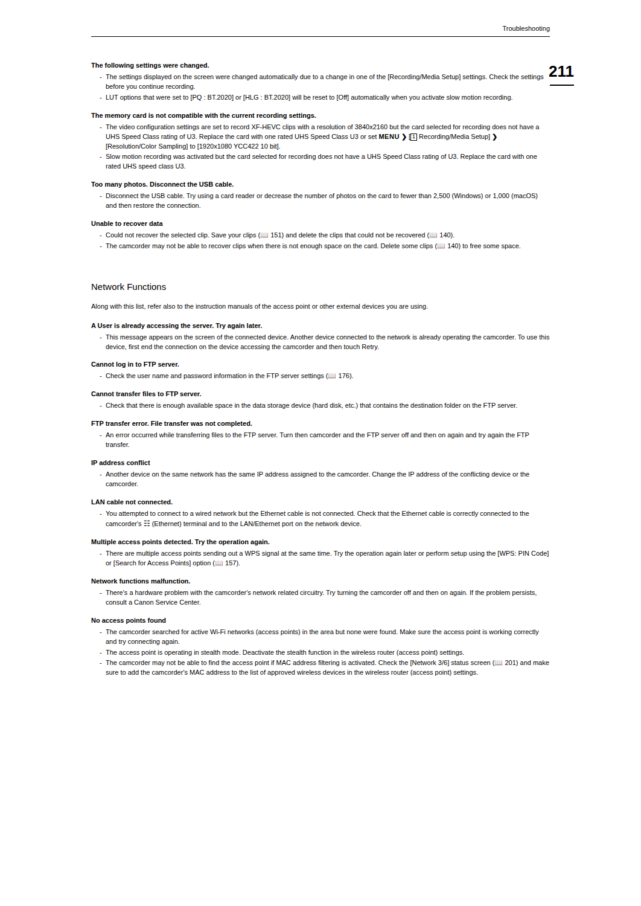Troubleshooting
211
The following settings were changed.
The settings displayed on the screen were changed automatically due to a change in one of the [Recording/Media Setup] settings. Check the settings before you continue recording.
LUT options that were set to [PQ : BT.2020] or [HLG : BT.2020] will be reset to [Off] automatically when you activate slow motion recording.
The memory card is not compatible with the current recording settings.
The video configuration settings are set to record XF-HEVC clips with a resolution of 3840x2160 but the card selected for recording does not have a UHS Speed Class rating of U3. Replace the card with one rated UHS Speed Class U3 or set MENU ❯ [1 Recording/Media Setup] ❯ [Resolution/Color Sampling] to [1920x1080 YCC422 10 bit].
Slow motion recording was activated but the card selected for recording does not have a UHS Speed Class rating of U3. Replace the card with one rated UHS speed class U3.
Too many photos. Disconnect the USB cable.
Disconnect the USB cable. Try using a card reader or decrease the number of photos on the card to fewer than 2,500 (Windows) or 1,000 (macOS) and then restore the connection.
Unable to recover data
Could not recover the selected clip. Save your clips (📖 151) and delete the clips that could not be recovered (📖 140).
The camcorder may not be able to recover clips when there is not enough space on the card. Delete some clips (📖 140) to free some space.
Network Functions
Along with this list, refer also to the instruction manuals of the access point or other external devices you are using.
A User is already accessing the server. Try again later.
This message appears on the screen of the connected device. Another device connected to the network is already operating the camcorder. To use this device, first end the connection on the device accessing the camcorder and then touch Retry.
Cannot log in to FTP server.
Check the user name and password information in the FTP server settings (📖 176).
Cannot transfer files to FTP server.
Check that there is enough available space in the data storage device (hard disk, etc.) that contains the destination folder on the FTP server.
FTP transfer error. File transfer was not completed.
An error occurred while transferring files to the FTP server. Turn then camcorder and the FTP server off and then on again and try again the FTP transfer.
IP address conflict
Another device on the same network has the same IP address assigned to the camcorder. Change the IP address of the conflicting device or the camcorder.
LAN cable not connected.
You attempted to connect to a wired network but the Ethernet cable is not connected. Check that the Ethernet cable is correctly connected to the camcorder's ☷ (Ethernet) terminal and to the LAN/Ethernet port on the network device.
Multiple access points detected. Try the operation again.
There are multiple access points sending out a WPS signal at the same time. Try the operation again later or perform setup using the [WPS: PIN Code] or [Search for Access Points] option (📖 157).
Network functions malfunction.
There's a hardware problem with the camcorder's network related circuitry. Try turning the camcorder off and then on again. If the problem persists, consult a Canon Service Center.
No access points found
The camcorder searched for active Wi-Fi networks (access points) in the area but none were found. Make sure the access point is working correctly and try connecting again.
The access point is operating in stealth mode. Deactivate the stealth function in the wireless router (access point) settings.
The camcorder may not be able to find the access point if MAC address filtering is activated. Check the [Network 3/6] status screen (📖 201) and make sure to add the camcorder's MAC address to the list of approved wireless devices in the wireless router (access point) settings.